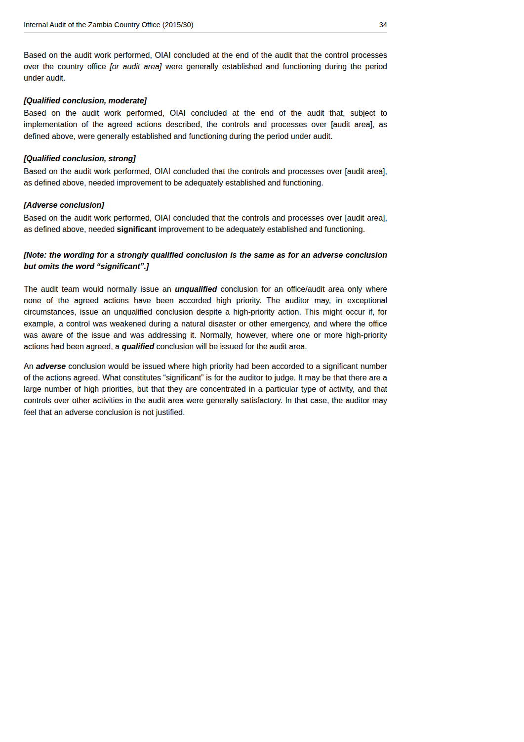Internal Audit of the Zambia Country Office (2015/30) 34
Based on the audit work performed, OIAI concluded at the end of the audit that the control processes over the country office [or audit area] were generally established and functioning during the period under audit.
[Qualified conclusion, moderate]
Based on the audit work performed, OIAI concluded at the end of the audit that, subject to implementation of the agreed actions described, the controls and processes over [audit area], as defined above, were generally established and functioning during the period under audit.
[Qualified conclusion, strong]
Based on the audit work performed, OIAI concluded that the controls and processes over [audit area], as defined above, needed improvement to be adequately established and functioning.
[Adverse conclusion]
Based on the audit work performed, OIAI concluded that the controls and processes over [audit area], as defined above, needed significant improvement to be adequately established and functioning.
[Note: the wording for a strongly qualified conclusion is the same as for an adverse conclusion but omits the word “significant”.]
The audit team would normally issue an unqualified conclusion for an office/audit area only where none of the agreed actions have been accorded high priority. The auditor may, in exceptional circumstances, issue an unqualified conclusion despite a high-priority action. This might occur if, for example, a control was weakened during a natural disaster or other emergency, and where the office was aware of the issue and was addressing it. Normally, however, where one or more high-priority actions had been agreed, a qualified conclusion will be issued for the audit area.
An adverse conclusion would be issued where high priority had been accorded to a significant number of the actions agreed. What constitutes “significant” is for the auditor to judge. It may be that there are a large number of high priorities, but that they are concentrated in a particular type of activity, and that controls over other activities in the audit area were generally satisfactory. In that case, the auditor may feel that an adverse conclusion is not justified.